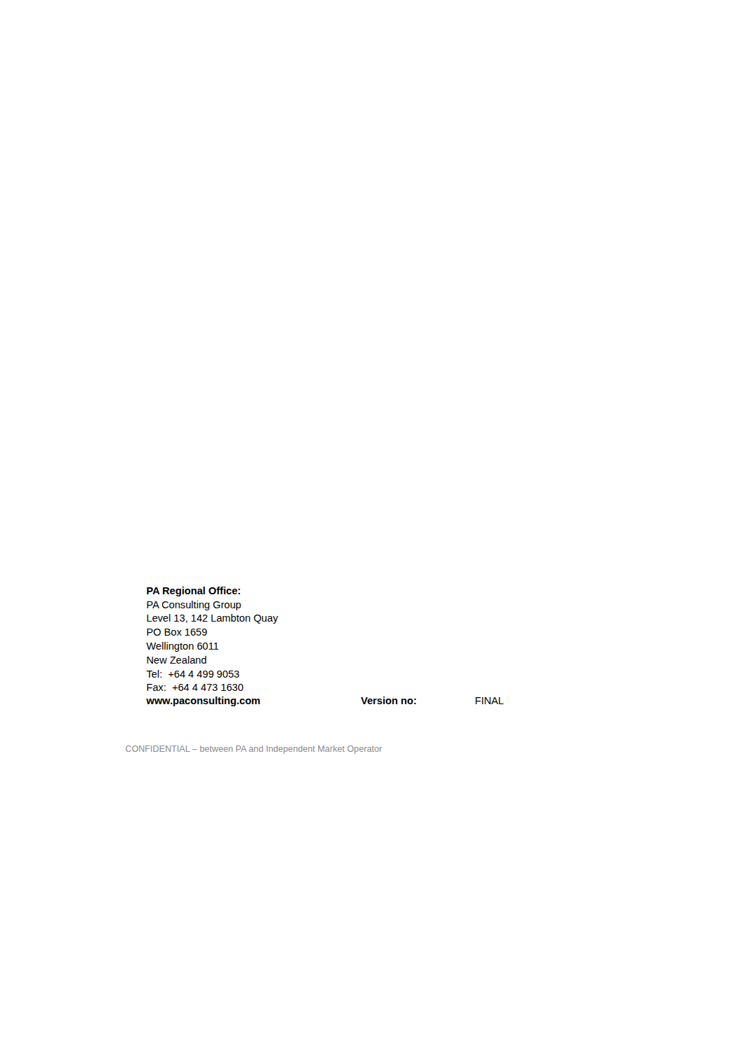PA Regional Office:
PA Consulting Group
Level 13, 142 Lambton Quay
PO Box 1659
Wellington 6011
New Zealand
Tel: +64 4 499 9053
Fax: +64 4 473 1630
www.paconsulting.com Version no: FINAL
CONFIDENTIAL – between PA and Independent Market Operator